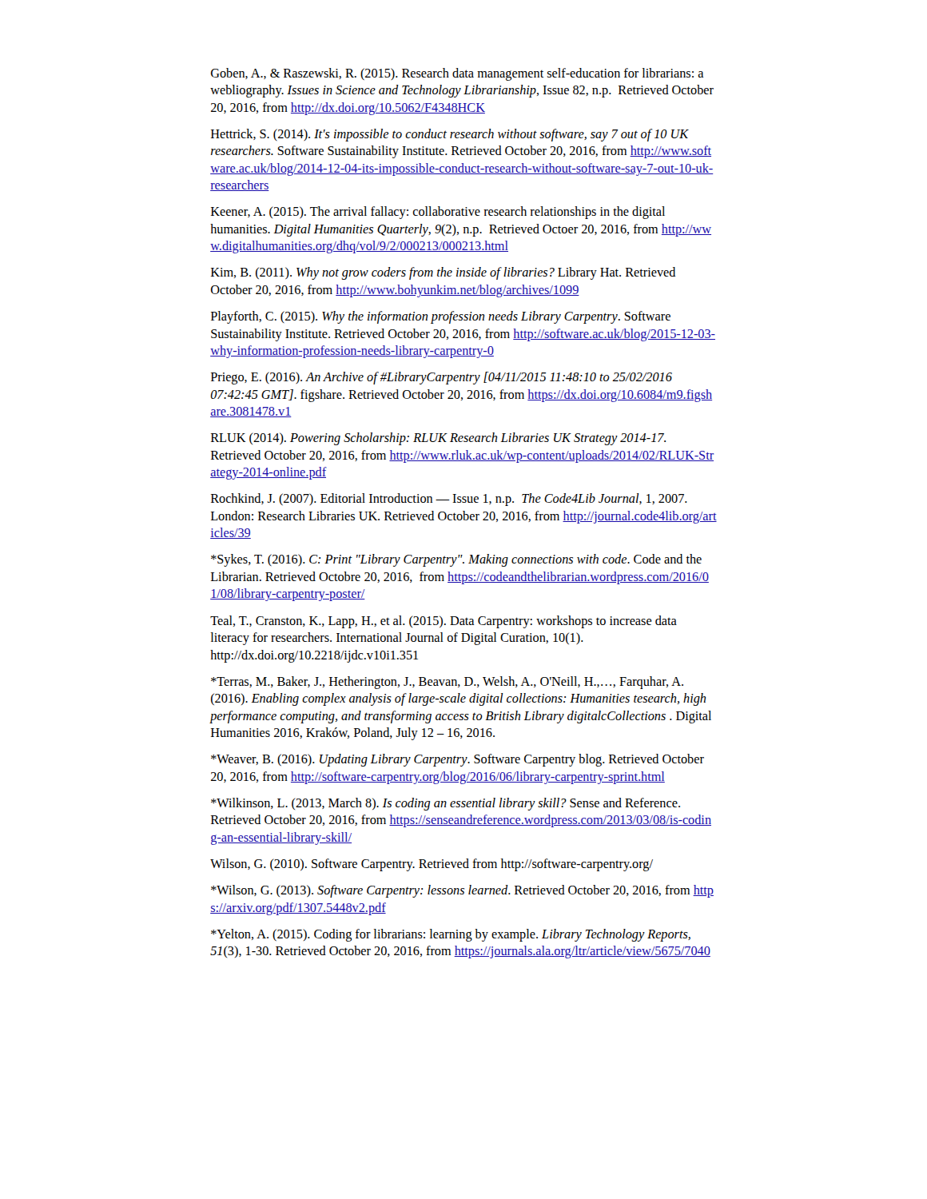Goben, A., & Raszewski, R. (2015). Research data management self-education for librarians: a webliography. Issues in Science and Technology Librarianship, Issue 82, n.p. Retrieved October 20, 2016, from http://dx.doi.org/10.5062/F4348HCK
Hettrick, S. (2014). It's impossible to conduct research without software, say 7 out of 10 UK researchers. Software Sustainability Institute. Retrieved October 20, 2016, from http://www.software.ac.uk/blog/2014-12-04-its-impossible-conduct-research-without-software-say-7-out-10-uk-researchers
Keener, A. (2015). The arrival fallacy: collaborative research relationships in the digital humanities. Digital Humanities Quarterly, 9(2), n.p. Retrieved Octoer 20, 2016, from http://www.digitalhumanities.org/dhq/vol/9/2/000213/000213.html
Kim, B. (2011). Why not grow coders from the inside of libraries? Library Hat. Retrieved October 20, 2016, from http://www.bohyunkim.net/blog/archives/1099
Playforth, C. (2015). Why the information profession needs Library Carpentry. Software Sustainability Institute. Retrieved October 20, 2016, from http://software.ac.uk/blog/2015-12-03-why-information-profession-needs-library-carpentry-0
Priego, E. (2016). An Archive of #LibraryCarpentry [04/11/2015 11:48:10 to 25/02/2016 07:42:45 GMT]. figshare. Retrieved October 20, 2016, from https://dx.doi.org/10.6084/m9.figshare.3081478.v1
RLUK (2014). Powering Scholarship: RLUK Research Libraries UK Strategy 2014-17. Retrieved October 20, 2016, from http://www.rluk.ac.uk/wp-content/uploads/2014/02/RLUK-Strategy-2014-online.pdf
Rochkind, J. (2007). Editorial Introduction — Issue 1, n.p. The Code4Lib Journal, 1, 2007. London: Research Libraries UK. Retrieved October 20, 2016, from http://journal.code4lib.org/articles/39
*Sykes, T. (2016). C: Print "Library Carpentry". Making connections with code. Code and the Librarian. Retrieved Octobre 20, 2016, from https://codeandthelibrarian.wordpress.com/2016/01/08/library-carpentry-poster/
Teal, T., Cranston, K., Lapp, H., et al. (2015). Data Carpentry: workshops to increase data literacy for researchers. International Journal of Digital Curation, 10(1). http://dx.doi.org/10.2218/ijdc.v10i1.351
*Terras, M., Baker, J., Hetherington, J., Beavan, D., Welsh, A., O'Neill, H.,…, Farquhar, A. (2016). Enabling complex analysis of large-scale digital collections: Humanities tesearch, high performance computing, and transforming access to British Library digitalcCollections . Digital Humanities 2016, Kraków, Poland, July 12 – 16, 2016.
*Weaver, B. (2016). Updating Library Carpentry. Software Carpentry blog. Retrieved October 20, 2016, from http://software-carpentry.org/blog/2016/06/library-carpentry-sprint.html
*Wilkinson, L. (2013, March 8). Is coding an essential library skill? Sense and Reference. Retrieved October 20, 2016, from https://senseandreference.wordpress.com/2013/03/08/is-coding-an-essential-library-skill/
Wilson, G. (2010). Software Carpentry. Retrieved from http://software-carpentry.org/
*Wilson, G. (2013). Software Carpentry: lessons learned. Retrieved October 20, 2016, from https://arxiv.org/pdf/1307.5448v2.pdf
*Yelton, A. (2015). Coding for librarians: learning by example. Library Technology Reports, 51(3), 1-30. Retrieved October 20, 2016, from https://journals.ala.org/ltr/article/view/5675/7040